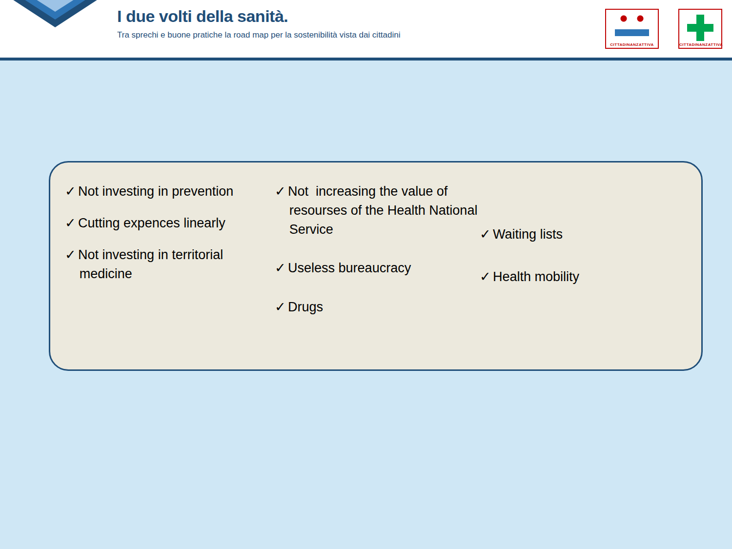I due volti della sanità.
Tra sprechi e buone pratiche la road map per la sostenibilità vista dai cittadini
CITTADINANZATTIVA
CITTADINANZATTIVA
Not investing in prevention
Cutting expences linearly
Not investing in territorial medicine
Not increasing the value of resourses of the Health National Service
Useless bureaucracy
Drugs
Waiting lists
Health mobility